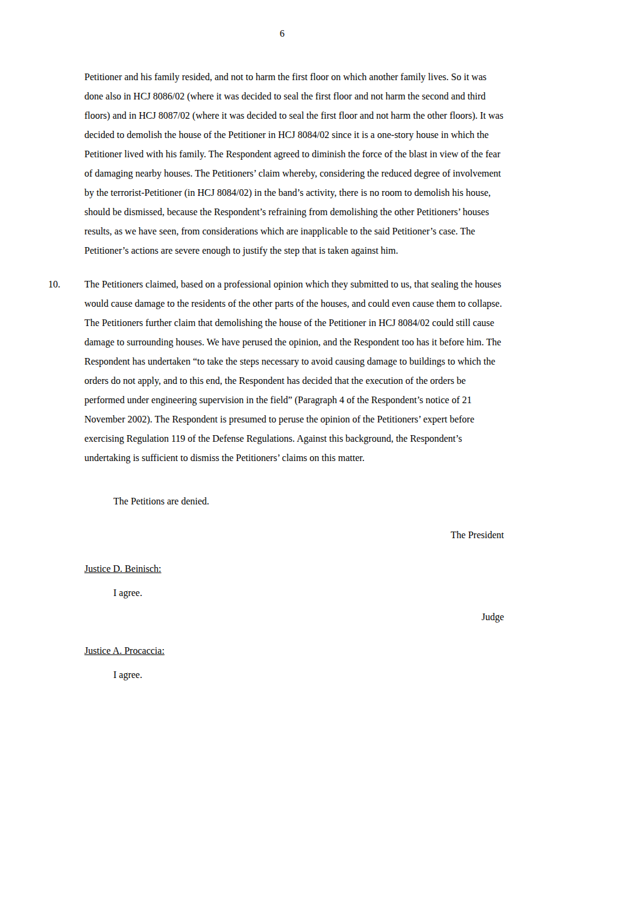6
Petitioner and his family resided, and not to harm the first floor on which another family lives. So it was done also in HCJ 8086/02 (where it was decided to seal the first floor and not harm the second and third floors) and in HCJ 8087/02 (where it was decided to seal the first floor and not harm the other floors). It was decided to demolish the house of the Petitioner in HCJ 8084/02 since it is a one-story house in which the Petitioner lived with his family. The Respondent agreed to diminish the force of the blast in view of the fear of damaging nearby houses. The Petitioners’ claim whereby, considering the reduced degree of involvement by the terrorist-Petitioner (in HCJ 8084/02) in the band’s activity, there is no room to demolish his house, should be dismissed, because the Respondent’s refraining from demolishing the other Petitioners’ houses results, as we have seen, from considerations which are inapplicable to the said Petitioner’s case. The Petitioner’s actions are severe enough to justify the step that is taken against him.
10.
The Petitioners claimed, based on a professional opinion which they submitted to us, that sealing the houses would cause damage to the residents of the other parts of the houses, and could even cause them to collapse. The Petitioners further claim that demolishing the house of the Petitioner in HCJ 8084/02 could still cause damage to surrounding houses. We have perused the opinion, and the Respondent too has it before him. The Respondent has undertaken “to take the steps necessary to avoid causing damage to buildings to which the orders do not apply, and to this end, the Respondent has decided that the execution of the orders be performed under engineering supervision in the field” (Paragraph 4 of the Respondent’s notice of 21 November 2002). The Respondent is presumed to peruse the opinion of the Petitioners’ expert before exercising Regulation 119 of the Defense Regulations. Against this background, the Respondent’s undertaking is sufficient to dismiss the Petitioners’ claims on this matter.
The Petitions are denied.
The President
Justice D. Beinisch:
I agree.
Judge
Justice A. Procaccia:
I agree.